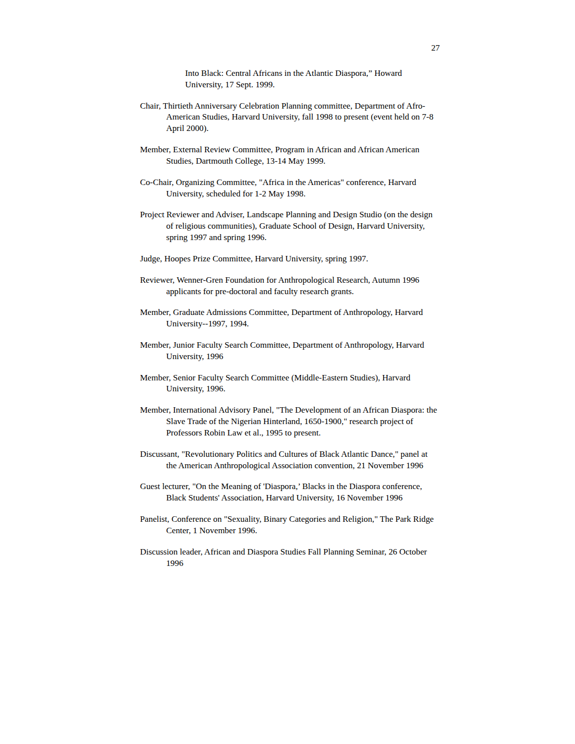27
Into Black: Central Africans in the Atlantic Diaspora,” Howard University, 17 Sept. 1999.
Chair, Thirtieth Anniversary Celebration Planning committee, Department of Afro-American Studies, Harvard University, fall 1998 to present (event held on 7-8 April 2000).
Member, External Review Committee, Program in African and African American Studies, Dartmouth College, 13-14 May 1999.
Co-Chair, Organizing Committee, "Africa in the Americas" conference, Harvard University, scheduled for 1-2 May 1998.
Project Reviewer and Adviser, Landscape Planning and Design Studio (on the design of religious communities), Graduate School of Design, Harvard University, spring 1997 and spring 1996.
Judge, Hoopes Prize Committee, Harvard University, spring 1997.
Reviewer, Wenner-Gren Foundation for Anthropological Research, Autumn 1996 applicants for pre-doctoral and faculty research grants.
Member, Graduate Admissions Committee, Department of Anthropology, Harvard University--1997, 1994.
Member, Junior Faculty Search Committee, Department of Anthropology, Harvard University, 1996
Member, Senior Faculty Search Committee (Middle-Eastern Studies), Harvard University, 1996.
Member, International Advisory Panel, "The Development of an African Diaspora: the Slave Trade of the Nigerian Hinterland, 1650-1900," research project of Professors Robin Law et al., 1995 to present.
Discussant, "Revolutionary Politics and Cultures of Black Atlantic Dance," panel at the American Anthropological Association convention, 21 November 1996
Guest lecturer, "On the Meaning of 'Diaspora,’ Blacks in the Diaspora conference, Black Students' Association, Harvard University, 16 November 1996
Panelist, Conference on "Sexuality, Binary Categories and Religion," The Park Ridge Center, 1 November 1996.
Discussion leader, African and Diaspora Studies Fall Planning Seminar, 26 October 1996